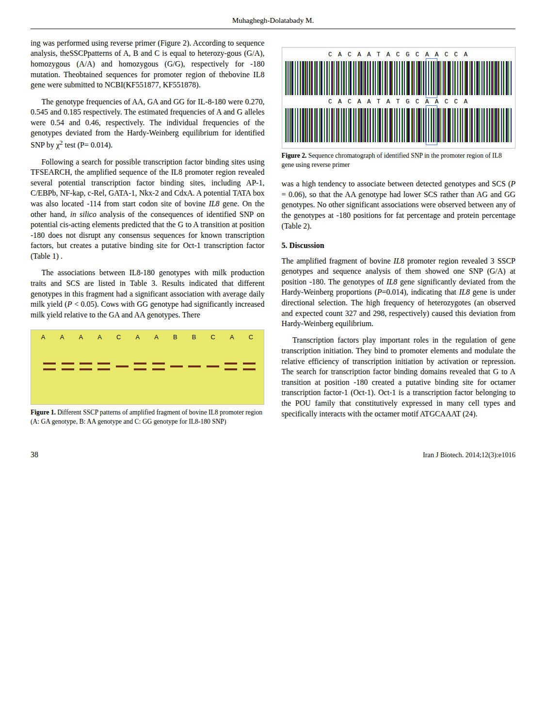Muhaghegh-Dolatabady M.
ing was performed using reverse primer (Figure 2). According to sequence analysis, theSSCPpatterns of A, B and C is equal to heterozy-gous (G/A), homozygous (A/A) and homozygous (G/G), respectively for -180 mutation. Theobtained sequences for promoter region of thebovine IL8 gene were submitted to NCBI(KF551877, KF551878).
The genotype frequencies of AA, GA and GG for IL-8-180 were 0.270, 0.545 and 0.185 respectively. The estimated frequencies of A and G alleles were 0.54 and 0.46, respectively. The individual frequencies of the genotypes deviated from the Hardy-Weinberg equilibrium for identified SNP by χ2 test (P= 0.014).
Following a search for possible transcription factor binding sites using TFSEARCH, the amplified sequence of the IL8 promoter region revealed several potential transcription factor binding sites, including AP-1, C/EBPb, NF-kap, c-Rel, GATA-1, Nkx-2 and CdxA. A potential TATA box was also located -114 from start codon site of bovine IL8 gene. On the other hand, in silico analysis of the consequences of identified SNP on potential cis-acting elements predicted that the G to A transition at position -180 does not disrupt any consensus sequences for known transcription factors, but creates a putative binding site for Oct-1 transcription factor (Table 1) .
The associations between IL8-180 genotypes with milk production traits and SCS are listed in Table 3. Results indicated that different genotypes in this fragment had a significant association with average daily milk yield (P < 0.05). Cows with GG genotype had significantly increased milk yield relative to the GA and AA genotypes. There
AAAACAABBCAC
Figure 1. Different SSCP patterns of amplified fragment of bovine IL8 promoter region (A: GA genotype, B: AA genotype and C: GG genotype for IL8-180 SNP)
C A C A A T A C G C A A C C A
C A C A A T A T G C A A C C A
Figure 2. Sequence chromatograph of identified SNP in the promoter region of IL8 gene using reverse primer
was a high tendency to associate between detected genotypes and SCS (P = 0.06), so that the AA genotype had lower SCS rather than AG and GG genotypes. No other significant associations were observed between any of the genotypes at -180 positions for fat percentage and protein percentage (Table 2).
5. Discussion
The amplified fragment of bovine IL8 promoter region revealed 3 SSCP genotypes and sequence analysis of them showed one SNP (G/A) at position -180. The genotypes of IL8 gene significantly deviated from the Hardy-Weinberg proportions (P=0.014), indicating that IL8 gene is under directional selection. The high frequency of heterozygotes (an observed and expected count 327 and 298, respectively) caused this deviation from Hardy-Weinberg equilibrium.
Transcription factors play important roles in the regulation of gene transcription initiation. They bind to promoter elements and modulate the relative efficiency of transcription initiation by activation or repression. The search for transcription factor binding domains revealed that G to A transition at position -180 created a putative binding site for octamer transcription factor-1 (Oct-1). Oct-1 is a transcription factor belonging to the POU family that constitutively expressed in many cell types and specifically interacts with the octamer motif ATGCAAAT (24).
38 Iran J Biotech. 2014;12(3):e1016